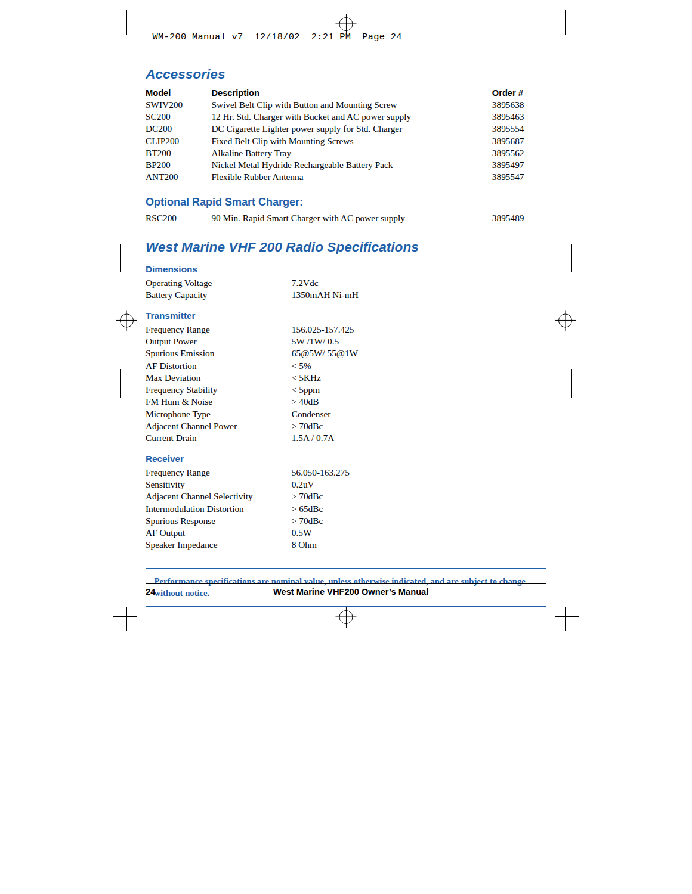WM-200 Manual v7 12/18/02 2:21 PM Page 24
Accessories
| Model | Description | Order # |
| --- | --- | --- |
| SWIV200 | Swivel Belt Clip with Button and Mounting Screw | 3895638 |
| SC200 | 12 Hr. Std. Charger with Bucket and AC power supply | 3895463 |
| DC200 | DC Cigarette Lighter power supply for Std. Charger | 3895554 |
| CLIP200 | Fixed Belt Clip with Mounting Screws | 3895687 |
| BT200 | Alkaline Battery Tray | 3895562 |
| BP200 | Nickel Metal Hydride Rechargeable Battery Pack | 3895497 |
| ANT200 | Flexible Rubber Antenna | 3895547 |
Optional Rapid Smart Charger:
| RSC200 | 90 Min. Rapid Smart Charger with AC power supply | 3895489 |
West Marine VHF 200 Radio Specifications
Dimensions
| Operating Voltage | 7.2Vdc |
| Battery Capacity | 1350mAH Ni-mH |
Transmitter
| Frequency Range | 156.025-157.425 |
| Output Power | 5W /1W/ 0.5 |
| Spurious Emission | 65@5W/ 55@1W |
| AF Distortion | < 5% |
| Max Deviation | < 5KHz |
| Frequency Stability | < 5ppm |
| FM Hum & Noise | > 40dB |
| Microphone Type | Condenser |
| Adjacent Channel Power | > 70dBc |
| Current Drain | 1.5A / 0.7A |
Receiver
| Frequency Range | 56.050-163.275 |
| Sensitivity | 0.2uV |
| Adjacent Channel Selectivity | > 70dBc |
| Intermodulation Distortion | > 65dBc |
| Spurious Response | > 70dBc |
| AF Output | 0.5W |
| Speaker Impedance | 8 Ohm |
Performance specifications are nominal value, unless otherwise indicated, and are subject to change without notice.
24
West Marine VHF200 Owner’s Manual